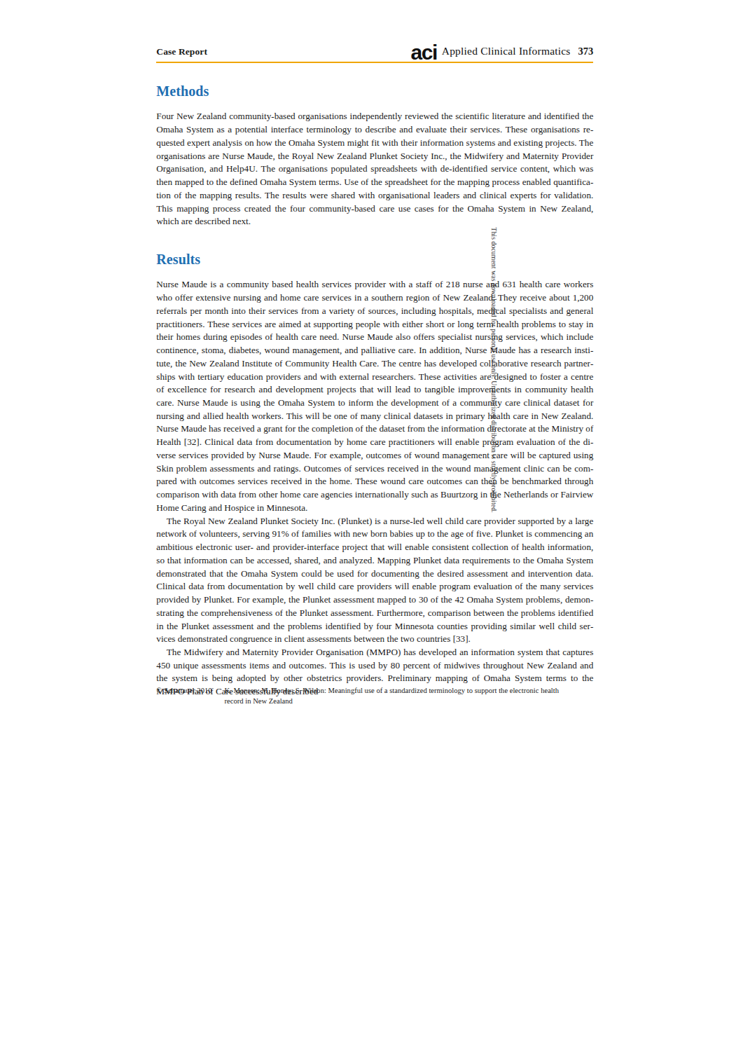Case Report
aci
Applied Clinical Informatics
373
Methods
Four New Zealand community-based organisations independently reviewed the scientific literature and identified the Omaha System as a potential interface terminology to describe and evaluate their services. These organisations requested expert analysis on how the Omaha System might fit with their information systems and existing projects. The organisations are Nurse Maude, the Royal New Zealand Plunket Society Inc., the Midwifery and Maternity Provider Organisation, and Help4U. The organisations populated spreadsheets with de-identified service content, which was then mapped to the defined Omaha System terms. Use of the spreadsheet for the mapping process enabled quantification of the mapping results. The results were shared with organisational leaders and clinical experts for validation. This mapping process created the four community-based care use cases for the Omaha System in New Zealand, which are described next.
Results
Nurse Maude is a community based health services provider with a staff of 218 nurse and 631 health care workers who offer extensive nursing and home care services in a southern region of New Zealand. They receive about 1,200 referrals per month into their services from a variety of sources, including hospitals, medical specialists and general practitioners. These services are aimed at supporting people with either short or long term health problems to stay in their homes during episodes of health care need. Nurse Maude also offers specialist nursing services, which include continence, stoma, diabetes, wound management, and palliative care. In addition, Nurse Maude has a research institute, the New Zealand Institute of Community Health Care. The centre has developed collaborative research partnerships with tertiary education providers and with external researchers. These activities are designed to foster a centre of excellence for research and development projects that will lead to tangible improvements in community health care. Nurse Maude is using the Omaha System to inform the development of a community care clinical dataset for nursing and allied health workers. This will be one of many clinical datasets in primary health care in New Zealand. Nurse Maude has received a grant for the completion of the dataset from the information directorate at the Ministry of Health [32]. Clinical data from documentation by home care practitioners will enable program evaluation of the diverse services provided by Nurse Maude. For example, outcomes of wound management care will be captured using Skin problem assessments and ratings. Outcomes of services received in the wound management clinic can be compared with outcomes services received in the home. These wound care outcomes can then be benchmarked through comparison with data from other home care agencies internationally such as Buurtzorg in the Netherlands or Fairview Home Caring and Hospice in Minnesota.
The Royal New Zealand Plunket Society Inc. (Plunket) is a nurse-led well child care provider supported by a large network of volunteers, serving 91% of families with new born babies up to the age of five. Plunket is commencing an ambitious electronic user- and provider-interface project that will enable consistent collection of health information, so that information can be accessed, shared, and analyzed. Mapping Plunket data requirements to the Omaha System demonstrated that the Omaha System could be used for documenting the desired assessment and intervention data. Clinical data from documentation by well child care providers will enable program evaluation of the many services provided by Plunket. For example, the Plunket assessment mapped to 30 of the 42 Omaha System problems, demonstrating the comprehensiveness of the Plunket assessment. Furthermore, comparison between the problems identified in the Plunket assessment and the problems identified by four Minnesota counties providing similar well child services demonstrated congruence in client assessments between the two countries [33].
The Midwifery and Maternity Provider Organisation (MMPO) has developed an information system that captures 450 unique assessments items and outcomes. This is used by 80 percent of midwives throughout New Zealand and the system is being adopted by other obstetrics providers. Preliminary mapping of Omaha System terms to the MMPO Plan of Care successfully described
© Schattauer 2010
K. Monsen; M. Honey; S. Wilson: Meaningful use of a standardized terminology to support the electronic health record in New Zealand
This document was downloaded for personal use only. Unauthorized distribution is strictly prohibited.